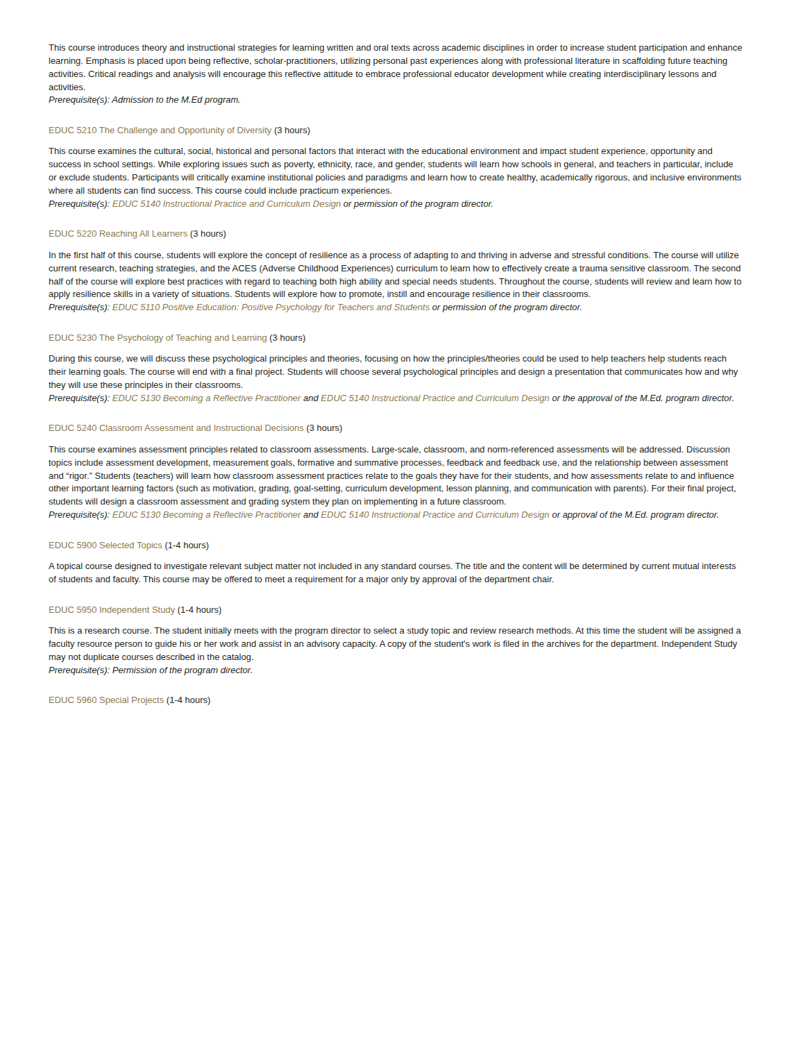This course introduces theory and instructional strategies for learning written and oral texts across academic disciplines in order to increase student participation and enhance learning. Emphasis is placed upon being reflective, scholar-practitioners, utilizing personal past experiences along with professional literature in scaffolding future teaching activities. Critical readings and analysis will encourage this reflective attitude to embrace professional educator development while creating interdisciplinary lessons and activities.
Prerequisite(s): Admission to the M.Ed program.
EDUC 5210 The Challenge and Opportunity of Diversity (3 hours)
This course examines the cultural, social, historical and personal factors that interact with the educational environment and impact student experience, opportunity and success in school settings. While exploring issues such as poverty, ethnicity, race, and gender, students will learn how schools in general, and teachers in particular, include or exclude students. Participants will critically examine institutional policies and paradigms and learn how to create healthy, academically rigorous, and inclusive environments where all students can find success. This course could include practicum experiences.
Prerequisite(s): EDUC 5140 Instructional Practice and Curriculum Design or permission of the program director.
EDUC 5220 Reaching All Learners (3 hours)
In the first half of this course, students will explore the concept of resilience as a process of adapting to and thriving in adverse and stressful conditions. The course will utilize current research, teaching strategies, and the ACES (Adverse Childhood Experiences) curriculum to learn how to effectively create a trauma sensitive classroom. The second half of the course will explore best practices with regard to teaching both high ability and special needs students. Throughout the course, students will review and learn how to apply resilience skills in a variety of situations. Students will explore how to promote, instill and encourage resilience in their classrooms.
Prerequisite(s): EDUC 5110 Positive Education: Positive Psychology for Teachers and Students or permission of the program director.
EDUC 5230 The Psychology of Teaching and Learning (3 hours)
During this course, we will discuss these psychological principles and theories, focusing on how the principles/theories could be used to help teachers help students reach their learning goals. The course will end with a final project. Students will choose several psychological principles and design a presentation that communicates how and why they will use these principles in their classrooms.
Prerequisite(s): EDUC 5130 Becoming a Reflective Practitioner and EDUC 5140 Instructional Practice and Curriculum Design or the approval of the M.Ed. program director.
EDUC 5240 Classroom Assessment and Instructional Decisions (3 hours)
This course examines assessment principles related to classroom assessments. Large-scale, classroom, and norm-referenced assessments will be addressed. Discussion topics include assessment development, measurement goals, formative and summative processes, feedback and feedback use, and the relationship between assessment and “rigor.” Students (teachers) will learn how classroom assessment practices relate to the goals they have for their students, and how assessments relate to and influence other important learning factors (such as motivation, grading, goal-setting, curriculum development, lesson planning, and communication with parents). For their final project, students will design a classroom assessment and grading system they plan on implementing in a future classroom.
Prerequisite(s): EDUC 5130 Becoming a Reflective Practitioner and EDUC 5140 Instructional Practice and Curriculum Design or approval of the M.Ed. program director.
EDUC 5900 Selected Topics (1-4 hours)
A topical course designed to investigate relevant subject matter not included in any standard courses. The title and the content will be determined by current mutual interests of students and faculty. This course may be offered to meet a requirement for a major only by approval of the department chair.
EDUC 5950 Independent Study (1-4 hours)
This is a research course. The student initially meets with the program director to select a study topic and review research methods. At this time the student will be assigned a faculty resource person to guide his or her work and assist in an advisory capacity. A copy of the student's work is filed in the archives for the department. Independent Study may not duplicate courses described in the catalog.
Prerequisite(s): Permission of the program director.
EDUC 5960 Special Projects (1-4 hours)